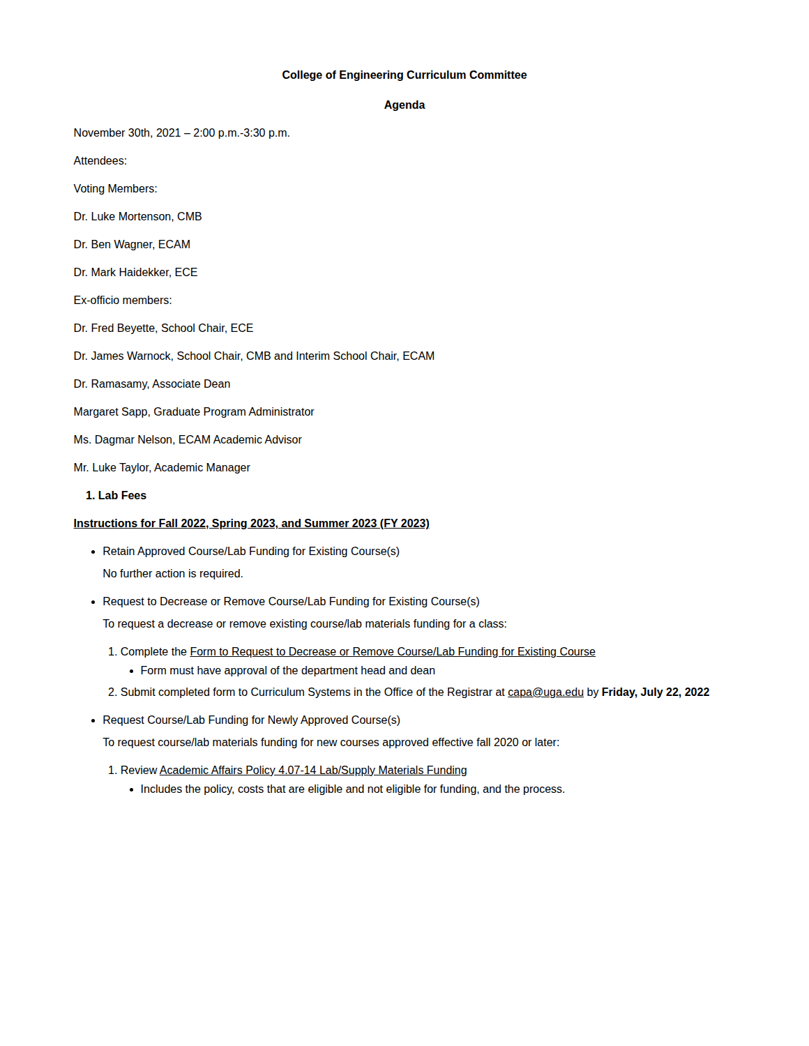College of Engineering Curriculum Committee
Agenda
November 30th, 2021 – 2:00 p.m.-3:30 p.m.
Attendees:
Voting Members:
Dr. Luke Mortenson, CMB
Dr. Ben Wagner, ECAM
Dr. Mark Haidekker, ECE
Ex-officio members:
Dr. Fred Beyette, School Chair, ECE
Dr. James Warnock, School Chair, CMB and Interim School Chair, ECAM
Dr. Ramasamy, Associate Dean
Margaret Sapp, Graduate Program Administrator
Ms. Dagmar Nelson, ECAM Academic Advisor
Mr. Luke Taylor, Academic Manager
Lab Fees
Instructions for Fall 2022, Spring 2023, and Summer 2023 (FY 2023)
Retain Approved Course/Lab Funding for Existing Course(s)
No further action is required.
Request to Decrease or Remove Course/Lab Funding for Existing Course(s)
To request a decrease or remove existing course/lab materials funding for a class:
Complete the Form to Request to Decrease or Remove Course/Lab Funding for Existing Course
Form must have approval of the department head and dean
Submit completed form to Curriculum Systems in the Office of the Registrar at capa@uga.edu by Friday, July 22, 2022
Request Course/Lab Funding for Newly Approved Course(s)
To request course/lab materials funding for new courses approved effective fall 2020 or later:
Review Academic Affairs Policy 4.07-14 Lab/Supply Materials Funding
Includes the policy, costs that are eligible and not eligible for funding, and the process.